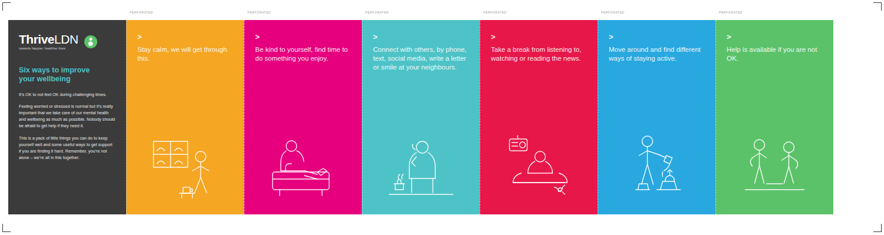Perforated Perforated Perforated Perforated Perforated Perforated
ThriveLDN
towards happier, healthier lives
Six ways to improve
your wellbeing
It’s OK to not feel OK during challenging times.
Feeling worried or stressed is normal but it’s really important that we take care of our mental health and wellbeing as much as possible. Nobody should be afraid to get help if they need it.
This is a pack of little things you can do to keep yourself well and some useful ways to get support if you are finding it hard. Remember, you’re not alone – we’re all in this together.
>
Stay calm, we will get through this.
>
Be kind to yourself, find time to do something you enjoy.
>
Connect with others, by phone, text, social media, write a letter or smile at your neighbours.
>
Take a break from listening to, watching or reading the news.
>
Move around and find different ways of staying active.
>
Help is available if you are not OK.